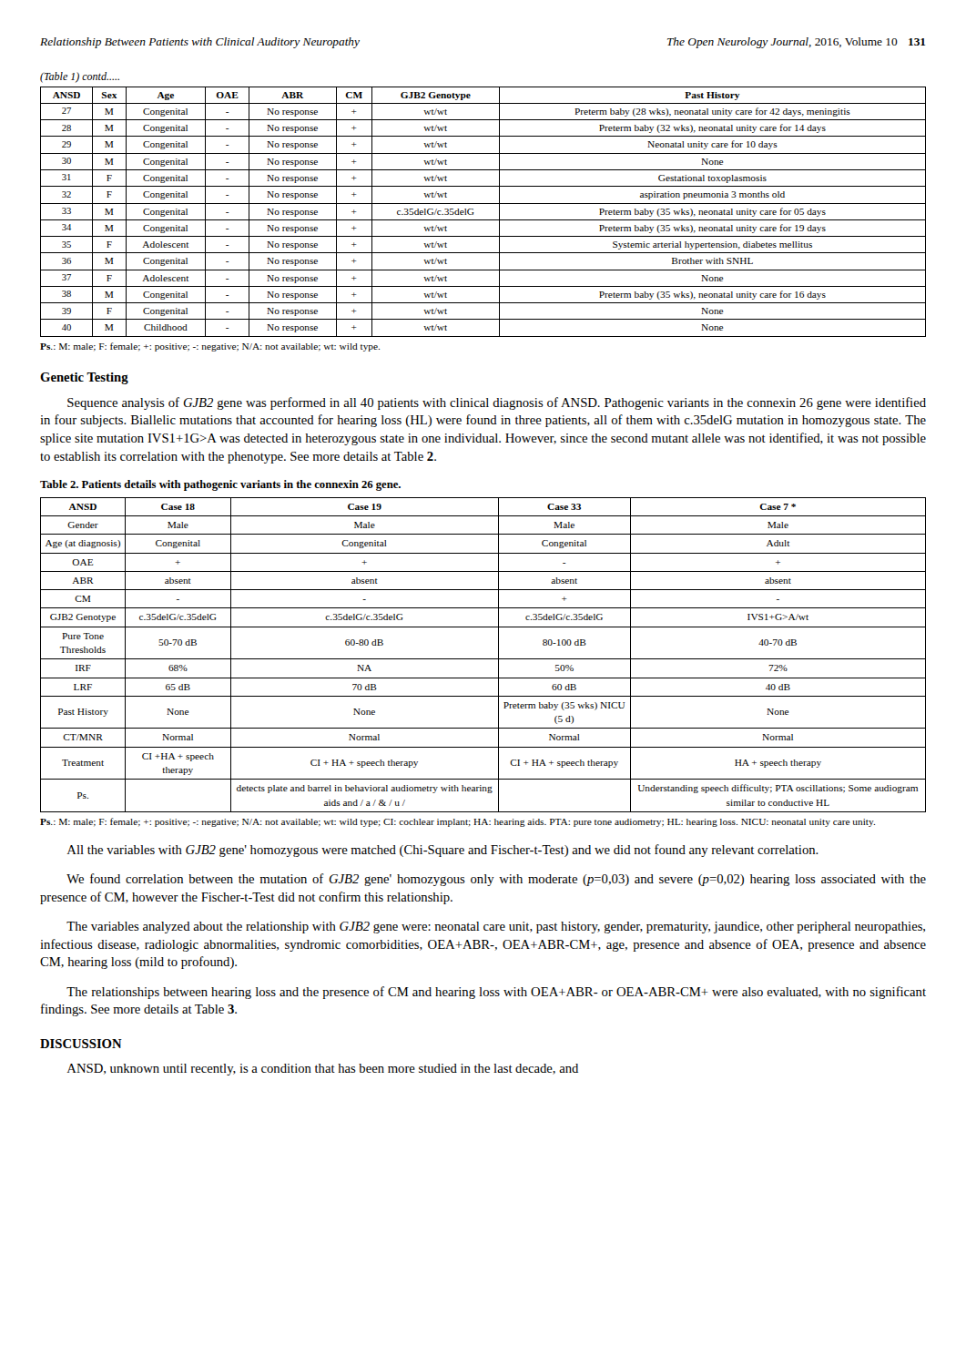Relationship Between Patients with Clinical Auditory Neuropathy
The Open Neurology Journal, 2016, Volume 10 131
(Table 1) contd.....
| ANSD | Sex | Age | OAE | ABR | CM | GJB2 Genotype | Past History |
| --- | --- | --- | --- | --- | --- | --- | --- |
| 27 | M | Congenital | - | No response | + | wt/wt | Preterm baby (28 wks), neonatal unity care for 42 days, meningitis |
| 28 | M | Congenital | - | No response | + | wt/wt | Preterm baby (32 wks), neonatal unity care for 14 days |
| 29 | M | Congenital | - | No response | + | wt/wt | Neonatal unity care for 10 days |
| 30 | M | Congenital | - | No response | + | wt/wt | None |
| 31 | F | Congenital | - | No response | + | wt/wt | Gestational toxoplasmosis |
| 32 | F | Congenital | - | No response | + | wt/wt | aspiration pneumonia 3 months old |
| 33 | M | Congenital | - | No response | + | c.35delG/c.35delG | Preterm baby (35 wks), neonatal unity care for 05 days |
| 34 | M | Congenital | - | No response | + | wt/wt | Preterm baby (35 wks), neonatal unity care for 19 days |
| 35 | F | Adolescent | - | No response | + | wt/wt | Systemic arterial hypertension, diabetes mellitus |
| 36 | M | Congenital | - | No response | + | wt/wt | Brother with SNHL |
| 37 | F | Adolescent | - | No response | + | wt/wt | None |
| 38 | M | Congenital | - | No response | + | wt/wt | Preterm baby (35 wks), neonatal unity care for 16 days |
| 39 | F | Congenital | - | No response | + | wt/wt | None |
| 40 | M | Childhood | - | No response | + | wt/wt | None |
Ps.: M: male; F: female; +: positive; -: negative; N/A: not available; wt: wild type.
Genetic Testing
Sequence analysis of GJB2 gene was performed in all 40 patients with clinical diagnosis of ANSD. Pathogenic variants in the connexin 26 gene were identified in four subjects. Biallelic mutations that accounted for hearing loss (HL) were found in three patients, all of them with c.35delG mutation in homozygous state. The splice site mutation IVS1+1G>A was detected in heterozygous state in one individual. However, since the second mutant allele was not identified, it was not possible to establish its correlation with the phenotype. See more details at Table 2.
Table 2. Patients details with pathogenic variants in the connexin 26 gene.
| ANSD | Case 18 | Case 19 | Case 33 | Case 7 * |
| --- | --- | --- | --- | --- |
| Gender | Male | Male | Male | Male |
| Age (at diagnosis) | Congenital | Congenital | Congenital | Adult |
| OAE | + | + | - | + |
| ABR | absent | absent | absent | absent |
| CM | - | - | + | - |
| GJB2 Genotype | c.35delG/c.35delG | c.35delG/c.35delG | c.35delG/c.35delG | IVS1+G>A/wt |
| Pure Tone Thresholds | 50-70 dB | 60-80 dB | 80-100 dB | 40-70 dB |
| IRF | 68% | NA | 50% | 72% |
| LRF | 65 dB | 70 dB | 60 dB | 40 dB |
| Past History | None | None | Preterm baby (35 wks) NICU (5 d) | None |
| CT/MNR | Normal | Normal | Normal | Normal |
| Treatment | CI +HA + speech therapy | CI + HA + speech therapy | CI + HA + speech therapy | HA + speech therapy |
| Ps. | | detects plate and barrel in behavioral audiometry with hearing aids and / a / & / u / | | Understanding speech difficulty; PTA oscillations; Some audiogram similar to conductive HL |
Ps.: M: male; F: female; +: positive; -: negative; N/A: not available; wt: wild type; CI: cochlear implant; HA: hearing aids. PTA: pure tone audiometry; HL: hearing loss. NICU: neonatal unity care unity.
All the variables with GJB2 gene' homozygous were matched (Chi-Square and Fischer-t-Test) and we did not found any relevant correlation.
We found correlation between the mutation of GJB2 gene' homozygous only with moderate (p=0,03) and severe (p=0,02) hearing loss associated with the presence of CM, however the Fischer-t-Test did not confirm this relationship.
The variables analyzed about the relationship with GJB2 gene were: neonatal care unit, past history, gender, prematurity, jaundice, other peripheral neuropathies, infectious disease, radiologic abnormalities, syndromic comorbidities, OEA+ABR-, OEA+ABR-CM+, age, presence and absence of OEA, presence and absence CM, hearing loss (mild to profound).
The relationships between hearing loss and the presence of CM and hearing loss with OEA+ABR- or OEA-ABR-CM+ were also evaluated, with no significant findings. See more details at Table 3.
DISCUSSION
ANSD, unknown until recently, is a condition that has been more studied in the last decade, and